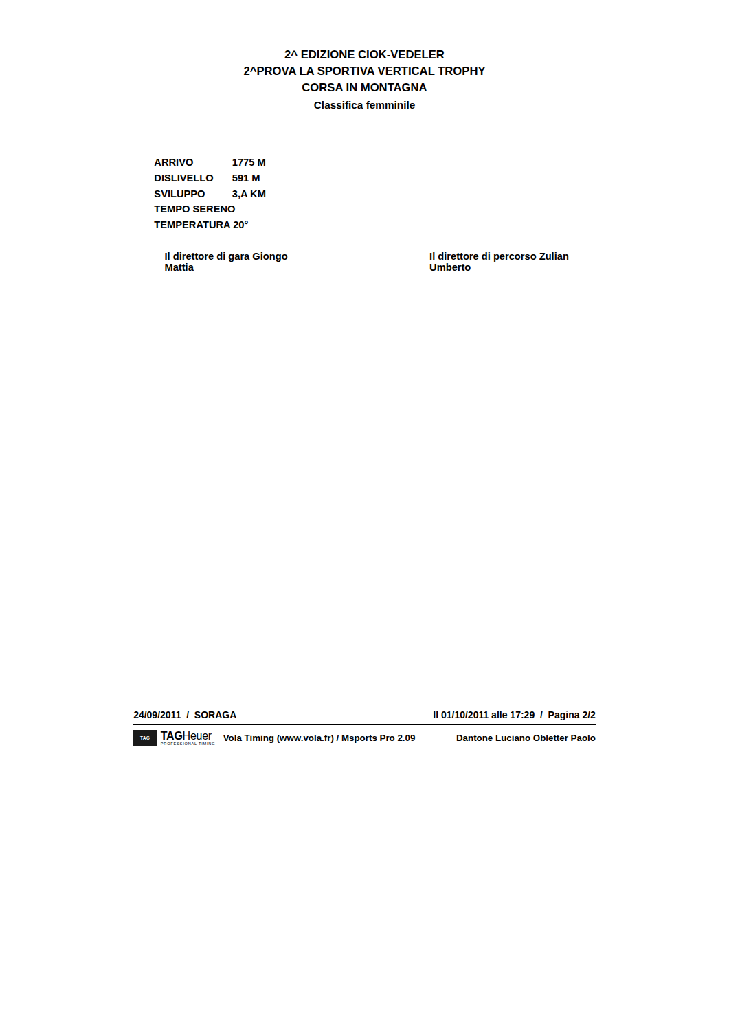2^ EDIZIONE CIOK-VEDELER
2^PROVA LA SPORTIVA VERTICAL TROPHY
CORSA IN MONTAGNA
Classifica femminile
ARRIVO1775 M
DISLIVELLO591 M
SVILUPPO3,A KM
TEMPO SERENO
TEMPERATURA 20°
Il direttore di gara Giongo Mattia
Il direttore di percorso Zulian Umberto
24/09/2011 / SORAGA
Il 01/10/2011 alle 17:29 / Pagina 2/2
TAG TAGHeuer PROFESSIONAL TIMING Vola Timing (www.vola.fr) / Msports Pro 2.09
Dantone Luciano Obletter Paolo